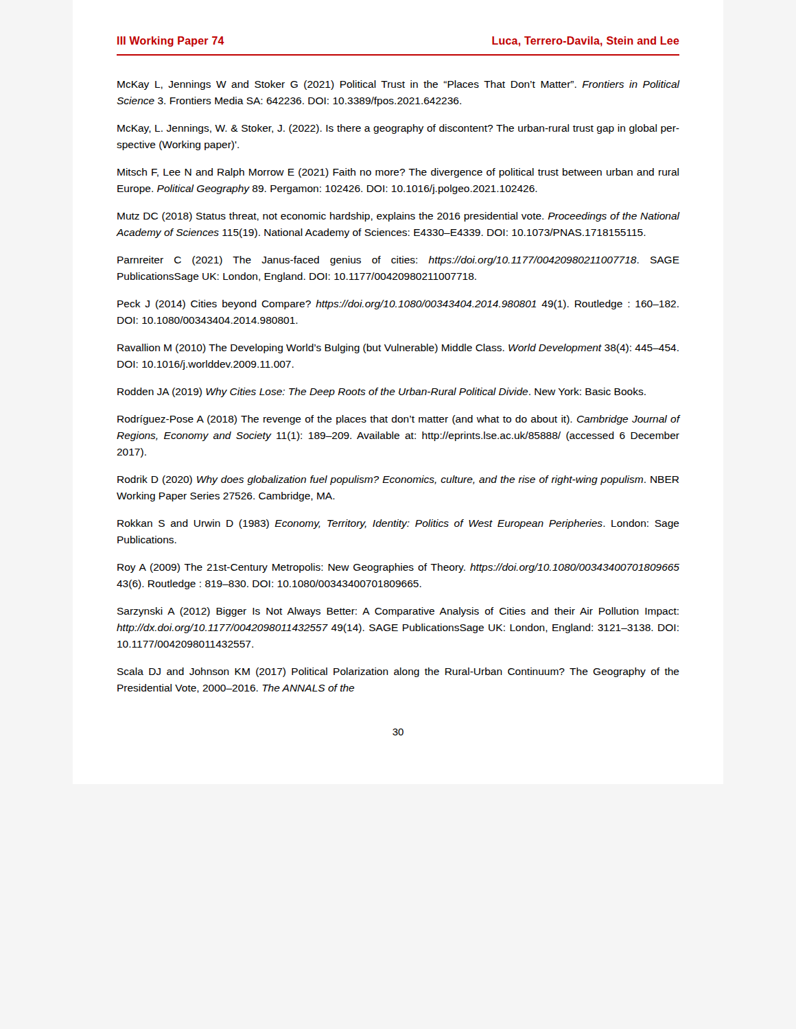III Working Paper 74 Luca, Terrero-Davila, Stein and Lee
McKay L, Jennings W and Stoker G (2021) Political Trust in the “Places That Don’t Matter”. Frontiers in Political Science 3. Frontiers Media SA: 642236. DOI: 10.3389/fpos.2021.642236.
McKay, L. Jennings, W. & Stoker, J. (2022). Is there a geography of discontent? The urban-rural trust gap in global perspective (Working paper)'.
Mitsch F, Lee N and Ralph Morrow E (2021) Faith no more? The divergence of political trust between urban and rural Europe. Political Geography 89. Pergamon: 102426. DOI: 10.1016/j.polgeo.2021.102426.
Mutz DC (2018) Status threat, not economic hardship, explains the 2016 presidential vote. Proceedings of the National Academy of Sciences 115(19). National Academy of Sciences: E4330–E4339. DOI: 10.1073/PNAS.1718155115.
Parnreiter C (2021) The Janus-faced genius of cities: https://doi.org/10.1177/00420980211007718. SAGE PublicationsSage UK: London, England. DOI: 10.1177/00420980211007718.
Peck J (2014) Cities beyond Compare? https://doi.org/10.1080/00343404.2014.980801 49(1). Routledge : 160–182. DOI: 10.1080/00343404.2014.980801.
Ravallion M (2010) The Developing World’s Bulging (but Vulnerable) Middle Class. World Development 38(4): 445–454. DOI: 10.1016/j.worlddev.2009.11.007.
Rodden JA (2019) Why Cities Lose: The Deep Roots of the Urban-Rural Political Divide. New York: Basic Books.
Rodríguez-Pose A (2018) The revenge of the places that don’t matter (and what to do about it). Cambridge Journal of Regions, Economy and Society 11(1): 189–209. Available at: http://eprints.lse.ac.uk/85888/ (accessed 6 December 2017).
Rodrik D (2020) Why does globalization fuel populism? Economics, culture, and the rise of right-wing populism. NBER Working Paper Series 27526. Cambridge, MA.
Rokkan S and Urwin D (1983) Economy, Territory, Identity: Politics of West European Peripheries. London: Sage Publications.
Roy A (2009) The 21st-Century Metropolis: New Geographies of Theory. https://doi.org/10.1080/00343400701809665 43(6). Routledge : 819–830. DOI: 10.1080/00343400701809665.
Sarzynski A (2012) Bigger Is Not Always Better: A Comparative Analysis of Cities and their Air Pollution Impact: http://dx.doi.org/10.1177/0042098011432557 49(14). SAGE PublicationsSage UK: London, England: 3121–3138. DOI: 10.1177/0042098011432557.
Scala DJ and Johnson KM (2017) Political Polarization along the Rural-Urban Continuum? The Geography of the Presidential Vote, 2000–2016. The ANNALS of the
30